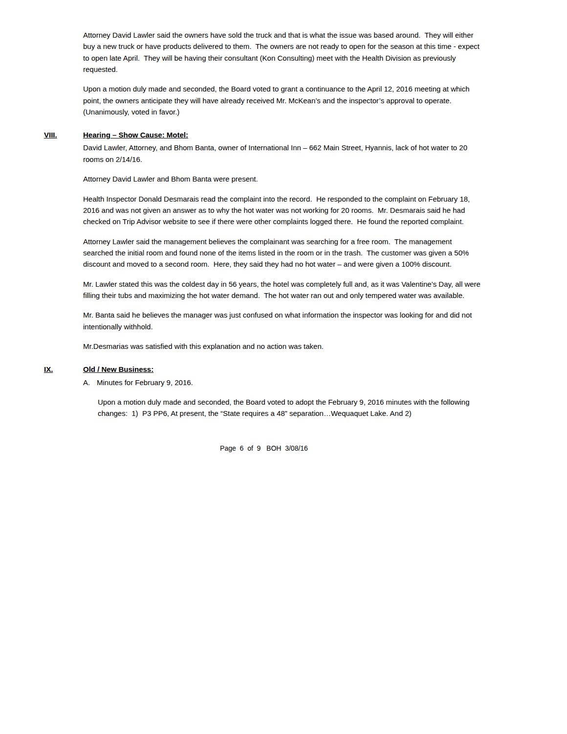Attorney David Lawler said the owners have sold the truck and that is what the issue was based around. They will either buy a new truck or have products delivered to them. The owners are not ready to open for the season at this time - expect to open late April. They will be having their consultant (Kon Consulting) meet with the Health Division as previously requested.
Upon a motion duly made and seconded, the Board voted to grant a continuance to the April 12, 2016 meeting at which point, the owners anticipate they will have already received Mr. McKean’s and the inspector’s approval to operate. (Unanimously, voted in favor.)
VIII.
Hearing – Show Cause: Motel:
David Lawler, Attorney, and Bhom Banta, owner of International Inn – 662 Main Street, Hyannis, lack of hot water to 20 rooms on 2/14/16.
Attorney David Lawler and Bhom Banta were present.
Health Inspector Donald Desmarais read the complaint into the record. He responded to the complaint on February 18, 2016 and was not given an answer as to why the hot water was not working for 20 rooms. Mr. Desmarais said he had checked on Trip Advisor website to see if there were other complaints logged there. He found the reported complaint.
Attorney Lawler said the management believes the complainant was searching for a free room. The management searched the initial room and found none of the items listed in the room or in the trash. The customer was given a 50% discount and moved to a second room. Here, they said they had no hot water – and were given a 100% discount.
Mr. Lawler stated this was the coldest day in 56 years, the hotel was completely full and, as it was Valentine’s Day, all were filling their tubs and maximizing the hot water demand. The hot water ran out and only tempered water was available.
Mr. Banta said he believes the manager was just confused on what information the inspector was looking for and did not intentionally withhold.
Mr.Desmarias was satisfied with this explanation and no action was taken.
IX.
Old / New Business:
A.
Minutes for February 9, 2016.
Upon a motion duly made and seconded, the Board voted to adopt the February 9, 2016 minutes with the following changes: 1) P3 PP6, At present, the “State requires a 48” separation…Wequaquet Lake. And 2)
Page 6 of 9 BOH 3/08/16